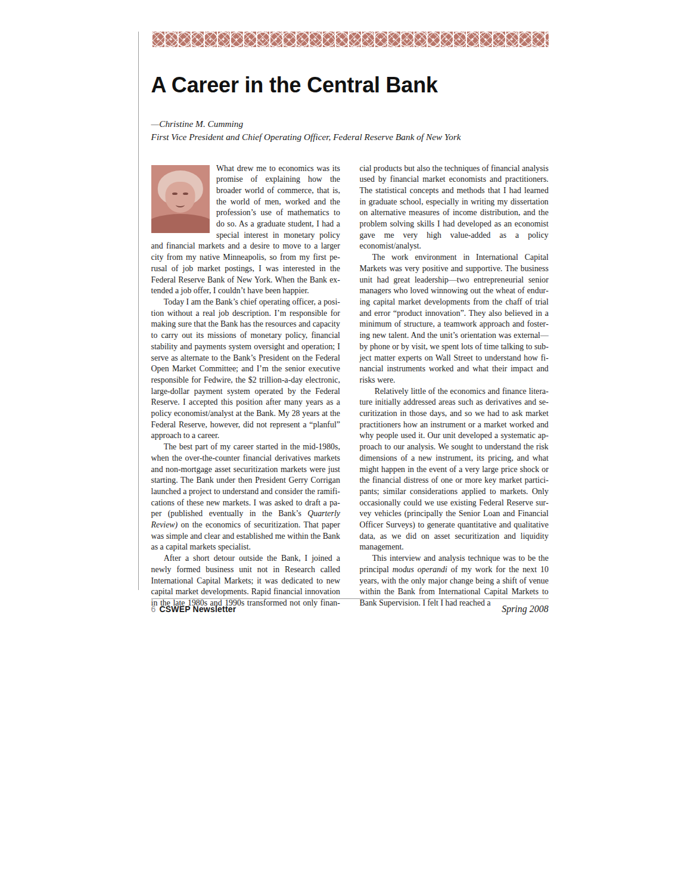A Career in the Central Bank
—Christine M. Cumming
First Vice President and Chief Operating Officer, Federal Reserve Bank of New York
What drew me to economics was its promise of explaining how the broader world of commerce, that is, the world of men, worked and the profession’s use of mathematics to do so. As a graduate student, I had a special interest in monetary policy and financial markets and a desire to move to a larger city from my native Minneapolis, so from my first perusal of job market postings, I was interested in the Federal Reserve Bank of New York. When the Bank extended a job offer, I couldn’t have been happier.
Today I am the Bank’s chief operating officer, a position without a real job description. I’m responsible for making sure that the Bank has the resources and capacity to carry out its missions of monetary policy, financial stability and payments system oversight and operation; I serve as alternate to the Bank’s President on the Federal Open Market Committee; and I’m the senior executive responsible for Fedwire, the $2 trillion-a-day electronic, large-dollar payment system operated by the Federal Reserve. I accepted this position after many years as a policy economist/analyst at the Bank. My 28 years at the Federal Reserve, however, did not represent a “planful” approach to a career.
The best part of my career started in the mid-1980s, when the over-the-counter financial derivatives markets and non-mortgage asset securitization markets were just starting. The Bank under then President Gerry Corrigan launched a project to understand and consider the ramifications of these new markets. I was asked to draft a paper (published eventually in the Bank’s Quarterly Review) on the economics of securitization. That paper was simple and clear and established me within the Bank as a capital markets specialist.
After a short detour outside the Bank, I joined a newly formed business unit not in Research called International Capital Markets; it was dedicated to new capital market developments. Rapid financial innovation in the late 1980s and 1990s transformed not only financial products but also the techniques of financial analysis used by financial market economists and practitioners. The statistical concepts and methods that I had learned in graduate school, especially in writing my dissertation on alternative measures of income distribution, and the problem solving skills I had developed as an economist gave me very high value-added as a policy economist/analyst.
The work environment in International Capital Markets was very positive and supportive. The business unit had great leadership—two entrepreneurial senior managers who loved winnowing out the wheat of enduring capital market developments from the chaff of trial and error “product innovation”. They also believed in a minimum of structure, a teamwork approach and fostering new talent. And the unit’s orientation was external—by phone or by visit, we spent lots of time talking to subject matter experts on Wall Street to understand how financial instruments worked and what their impact and risks were.
Relatively little of the economics and finance literature initially addressed areas such as derivatives and securitization in those days, and so we had to ask market practitioners how an instrument or a market worked and why people used it. Our unit developed a systematic approach to our analysis. We sought to understand the risk dimensions of a new instrument, its pricing, and what might happen in the event of a very large price shock or the financial distress of one or more key market participants; similar considerations applied to markets. Only occasionally could we use existing Federal Reserve survey vehicles (principally the Senior Loan and Financial Officer Surveys) to generate quantitative and qualitative data, as we did on asset securitization and liquidity management.
This interview and analysis technique was to be the principal modus operandi of my work for the next 10 years, with the only major change being a shift of venue within the Bank from International Capital Markets to Bank Supervision. I felt I had reached a
6 CSWEP Newsletter
Spring 2008